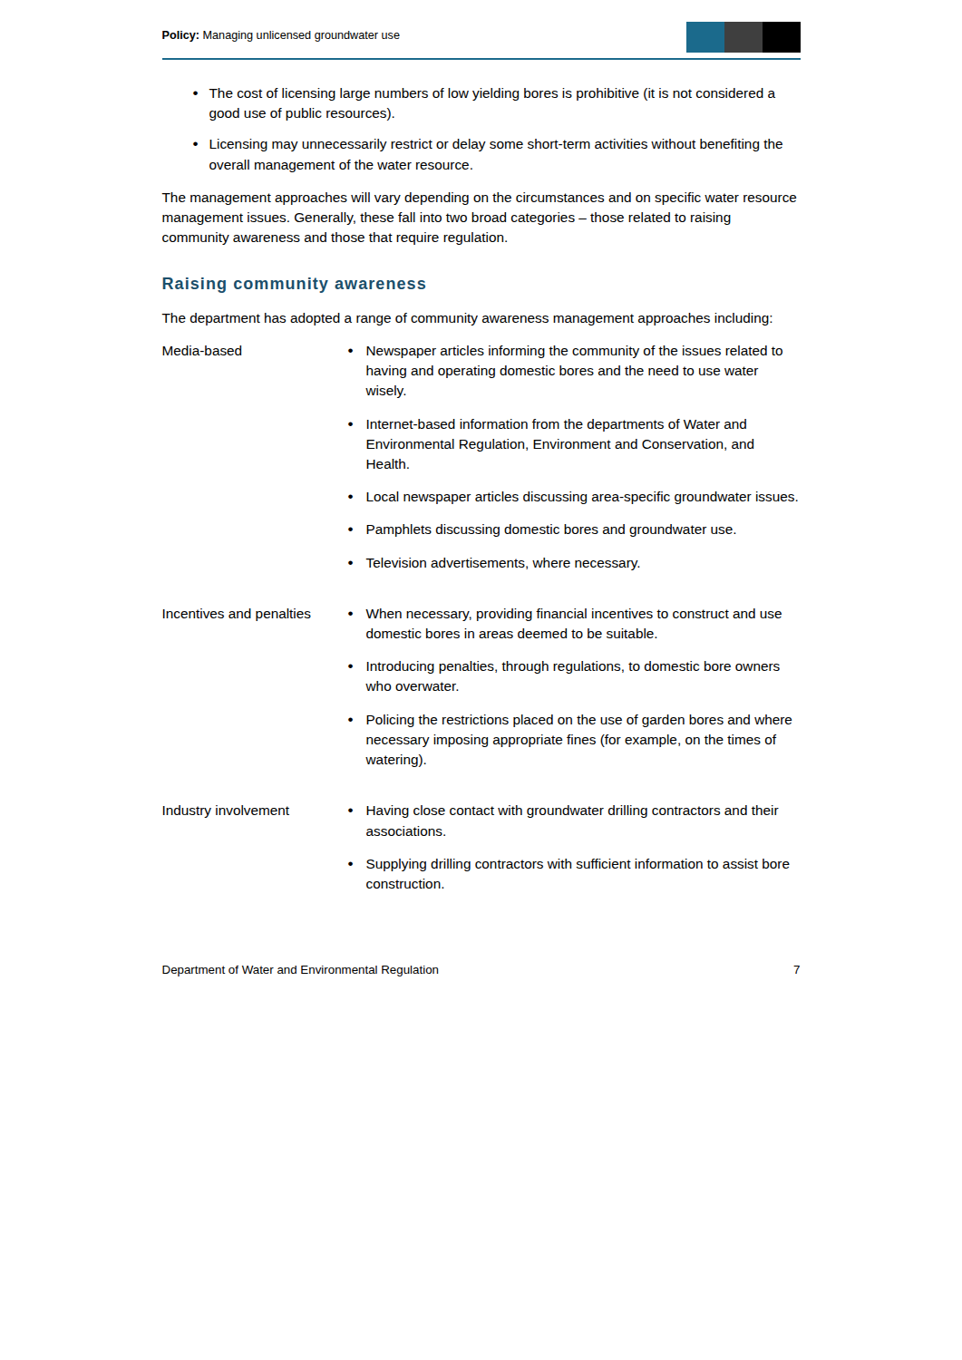Policy: Managing unlicensed groundwater use
The cost of licensing large numbers of low yielding bores is prohibitive (it is not considered a good use of public resources).
Licensing may unnecessarily restrict or delay some short-term activities without benefiting the overall management of the water resource.
The management approaches will vary depending on the circumstances and on specific water resource management issues. Generally, these fall into two broad categories – those related to raising community awareness and those that require regulation.
Raising community awareness
The department has adopted a range of community awareness management approaches including:
| Media-based | Newspaper articles informing the community of the issues related to having and operating domestic bores and the need to use water wisely. Internet-based information from the departments of Water and Environmental Regulation, Environment and Conservation, and Health. Local newspaper articles discussing area-specific groundwater issues. Pamphlets discussing domestic bores and groundwater use. Television advertisements, where necessary. |
| Incentives and penalties | When necessary, providing financial incentives to construct and use domestic bores in areas deemed to be suitable. Introducing penalties, through regulations, to domestic bore owners who overwater. Policing the restrictions placed on the use of garden bores and where necessary imposing appropriate fines (for example, on the times of watering). |
| Industry involvement | Having close contact with groundwater drilling contractors and their associations. Supplying drilling contractors with sufficient information to assist bore construction. |
Department of Water and Environmental Regulation
7